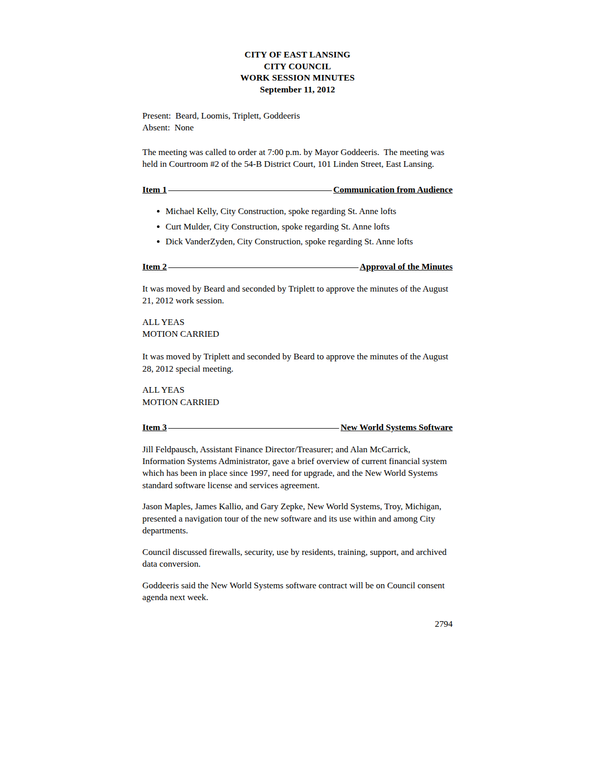CITY OF EAST LANSING
CITY COUNCIL
WORK SESSION MINUTES
September 11, 2012
Present: Beard, Loomis, Triplett, Goddeeris
Absent: None
The meeting was called to order at 7:00 p.m. by Mayor Goddeeris. The meeting was held in Courtroom #2 of the 54-B District Court, 101 Linden Street, East Lansing.
Item 1 Communication from Audience
Michael Kelly, City Construction, spoke regarding St. Anne lofts
Curt Mulder, City Construction, spoke regarding St. Anne lofts
Dick VanderZyden, City Construction, spoke regarding St. Anne lofts
Item 2 Approval of the Minutes
It was moved by Beard and seconded by Triplett to approve the minutes of the August 21, 2012 work session.
ALL YEAS
MOTION CARRIED
It was moved by Triplett and seconded by Beard to approve the minutes of the August 28, 2012 special meeting.
ALL YEAS
MOTION CARRIED
Item 3 New World Systems Software
Jill Feldpausch, Assistant Finance Director/Treasurer; and Alan McCarrick, Information Systems Administrator, gave a brief overview of current financial system which has been in place since 1997, need for upgrade, and the New World Systems standard software license and services agreement.
Jason Maples, James Kallio, and Gary Zepke, New World Systems, Troy, Michigan, presented a navigation tour of the new software and its use within and among City departments.
Council discussed firewalls, security, use by residents, training, support, and archived data conversion.
Goddeeris said the New World Systems software contract will be on Council consent agenda next week.
2794